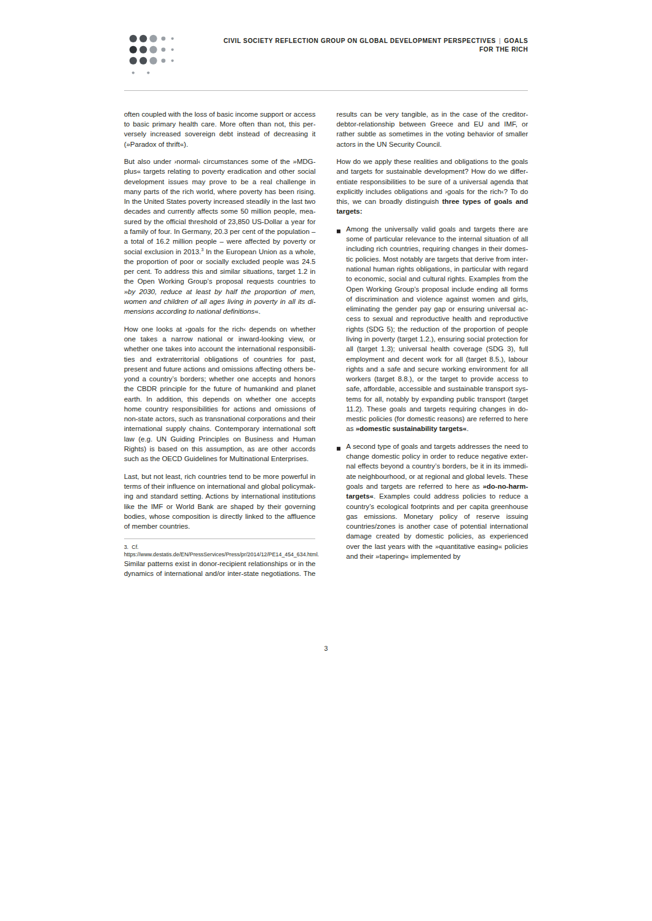Civil Society Reflection Group on Global Development Perspectives|Goals for the Rich
often coupled with the loss of basic income support or access to basic primary health care. More often than not, this perversely increased sovereign debt instead of decreasing it (»Paradox of thrift«).
But also under ›normal‹ circumstances some of the »MDG-plus« targets relating to poverty eradication and other social development issues may prove to be a real challenge in many parts of the rich world, where poverty has been rising. In the United States poverty increased steadily in the last two decades and currently affects some 50 million people, measured by the official threshold of 23,850 US-Dollar a year for a family of four. In Germany, 20.3 per cent of the population – a total of 16.2 million people – were affected by poverty or social exclusion in 2013.3 In the European Union as a whole, the proportion of poor or socially excluded people was 24.5 per cent. To address this and similar situations, target 1.2 in the Open Working Group’s proposal requests countries to »by 2030, reduce at least by half the proportion of men, women and children of all ages living in poverty in all its dimensions according to national definitions«.
How one looks at ›goals for the rich‹ depends on whether one takes a narrow national or inward-looking view, or whether one takes into account the international responsibilities and extraterritorial obligations of countries for past, present and future actions and omissions affecting others beyond a country’s borders; whether one accepts and honors the CBDR principle for the future of humankind and planet earth. In addition, this depends on whether one accepts home country responsibilities for actions and omissions of non-state actors, such as transnational corporations and their international supply chains. Contemporary international soft law (e.g. UN Guiding Principles on Business and Human Rights) is based on this assumption, as are other accords such as the OECD Guidelines for Multinational Enterprises.
Last, but not least, rich countries tend to be more powerful in terms of their influence on international and global policymaking and standard setting. Actions by international institutions like the IMF or World Bank are shaped by their governing bodies, whose composition is directly linked to the affluence of member countries.
3. Cf. https://www.destatis.de/EN/PressServices/Press/pr/2014/12/PE14_454_634.html.
Similar patterns exist in donor-recipient relationships or in the dynamics of international and/or inter-state negotiations. The results can be very tangible, as in the case of the creditor-debtor-relationship between Greece and EU and IMF, or rather subtle as sometimes in the voting behavior of smaller actors in the UN Security Council.
How do we apply these realities and obligations to the goals and targets for sustainable development? How do we differentiate responsibilities to be sure of a universal agenda that explicitly includes obligations and ›goals for the rich‹? To do this, we can broadly distinguish three types of goals and targets:
Among the universally valid goals and targets there are some of particular relevance to the internal situation of all including rich countries, requiring changes in their domestic policies. Most notably are targets that derive from international human rights obligations, in particular with regard to economic, social and cultural rights. Examples from the Open Working Group’s proposal include ending all forms of discrimination and violence against women and girls, eliminating the gender pay gap or ensuring universal access to sexual and reproductive health and reproductive rights (SDG 5); the reduction of the proportion of people living in poverty (target 1.2.), ensuring social protection for all (target 1.3); universal health coverage (SDG 3), full employment and decent work for all (target 8.5.), labour rights and a safe and secure working environment for all workers (target 8.8.), or the target to provide access to safe, affordable, accessible and sustainable transport systems for all, notably by expanding public transport (target 11.2). These goals and targets requiring changes in domestic policies (for domestic reasons) are referred to here as »domestic sustainability targets«.
A second type of goals and targets addresses the need to change domestic policy in order to reduce negative external effects beyond a country’s borders, be it in its immediate neighbourhood, or at regional and global levels. These goals and targets are referred to here as »do-no-harm-targets«. Examples could address policies to reduce a country’s ecological footprints and per capita greenhouse gas emissions. Monetary policy of reserve issuing countries/zones is another case of potential international damage created by domestic policies, as experienced over the last years with the »quantitative easing« policies and their »tapering« implemented by
3